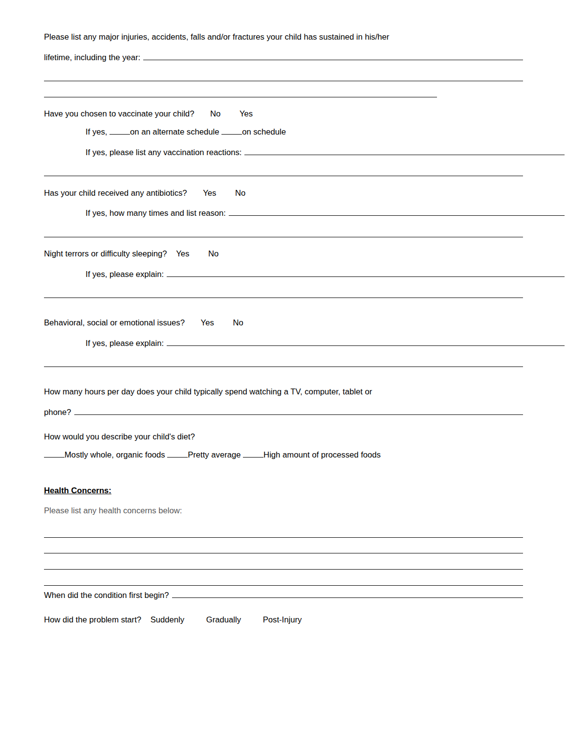Please list any major injuries, accidents, falls and/or fractures your child has sustained in his/her
lifetime, including the year:
Have you chosen to vaccinate your child? No Yes
If yes, on an alternate schedule on schedule
If yes, please list any vaccination reactions:
Has your child received any antibiotics? Yes No
If yes, how many times and list reason:
Night terrors or difficulty sleeping? Yes No
If yes, please explain:
Behavioral, social or emotional issues? Yes No
If yes, please explain:
How many hours per day does your child typically spend watching a TV, computer, tablet or
phone?
How would you describe your child's diet?
Mostly whole, organic foods Pretty average High amount of processed foods
Health Concerns:
Please list any health concerns below:
When did the condition first begin?
How did the problem start? Suddenly Gradually Post-Injury